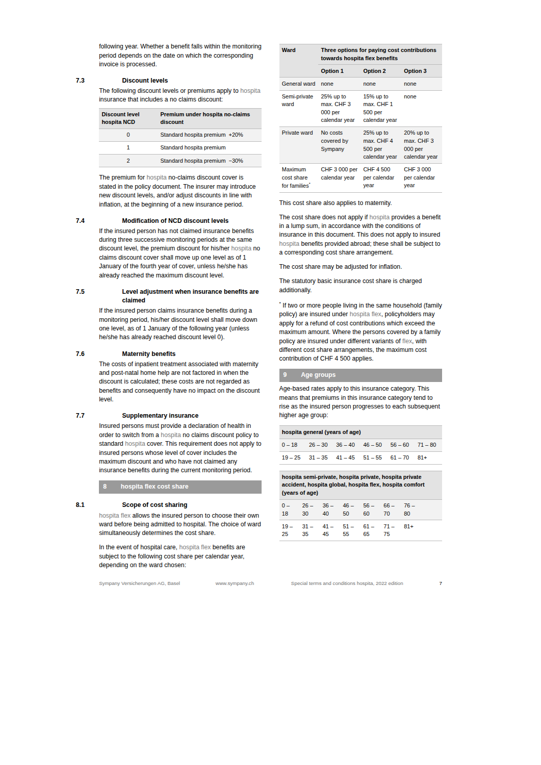following year. Whether a benefit falls within the monitoring period depends on the date on which the corresponding invoice is processed.
7.3 Discount levels
The following discount levels or premiums apply to hospita insurance that includes a no claims discount:
| Discount level hospita NCD | Premium under hospita no-claims discount |
| --- | --- |
| 0 | Standard hospita premium +20% |
| 1 | Standard hospita premium |
| 2 | Standard hospita premium −30% |
The premium for hospita no-claims discount cover is stated in the policy document. The insurer may introduce new discount levels, and/or adjust discounts in line with inflation, at the beginning of a new insurance period.
7.4 Modification of NCD discount levels
If the insured person has not claimed insurance benefits during three successive monitoring periods at the same discount level, the premium discount for his/her hospita no claims discount cover shall move up one level as of 1 January of the fourth year of cover, unless he/she has already reached the maximum discount level.
7.5 Level adjustment when insurance benefits are claimed
If the insured person claims insurance benefits during a monitoring period, his/her discount level shall move down one level, as of 1 January of the following year (unless he/she has already reached discount level 0).
7.6 Maternity benefits
The costs of inpatient treatment associated with maternity and post-natal home help are not factored in when the discount is calculated; these costs are not regarded as benefits and consequently have no impact on the discount level.
7.7 Supplementary insurance
Insured persons must provide a declaration of health in order to switch from a hospita no claims discount policy to standard hospita cover. This requirement does not apply to insured persons whose level of cover includes the maximum discount and who have not claimed any insurance benefits during the current monitoring period.
8hospita flex cost share
8.1 Scope of cost sharing
hospita flex allows the insured person to choose their own ward before being admitted to hospital. The choice of ward simultaneously determines the cost share.
In the event of hospital care, hospita flex benefits are subject to the following cost share per calendar year, depending on the ward chosen:
| Ward | Three options for paying cost contributions towards hospita flex benefits |
| --- | --- |
| Option 1 | Option 2 | Option 3 |
| General ward | none | none | none |
| Semi-private ward | 25% up to max. CHF 3 000 per calendar year | 15% up to max. CHF 1 500 per calendar year | none |
| Private ward | No costs covered by Sympany | 25% up to max. CHF 4 500 per calendar year | 20% up to max. CHF 3 000 per calendar year |
| Maximum cost share for families * | CHF 3 000 per calendar year | CHF 4 500 per calendar year | CHF 3 000 per calendar year |
This cost share also applies to maternity.
The cost share does not apply if hospita provides a benefit in a lump sum, in accordance with the conditions of insurance in this document. This does not apply to insured hospita benefits provided abroad; these shall be subject to a corresponding cost share arrangement.
The cost share may be adjusted for inflation.
The statutory basic insurance cost share is charged additionally.
* If two or more people living in the same household (family policy) are insured under hospita flex, policyholders may apply for a refund of cost contributions which exceed the maximum amount. Where the persons covered by a family policy are insured under different variants of flex, with different cost share arrangements, the maximum cost contribution of CHF 4 500 applies.
9 Age groups
Age-based rates apply to this insurance category. This means that premiums in this insurance category tend to rise as the insured person progresses to each subsequent higher age group:
| hospita general (years of age) |
| --- |
| 0 – 18 | 26 – 30 | 36 – 40 | 46 – 50 | 56 – 60 | 71 – 80 |
| 19 – 25 | 31 – 35 | 41 – 45 | 51 – 55 | 61 – 70 | 81+ |
| hospita semi-private, hospita private, hospita private accident, hospita global, hospita flex, hospita comfort (years of age) |
| --- |
| 0 – 18 | 26 – 30 | 36 – 40 | 46 – 50 | 56 – 60 | 66 – 70 | 76 – 80 | |
| 19 – 25 | 31 – 35 | 41 – 45 | 51 – 55 | 61 – 65 | 71 – 75 | 81+ | |
Sympany Versicherungen AG, Basel
www.sympany.ch
Special terms and conditions hospita, 2022 edition
7